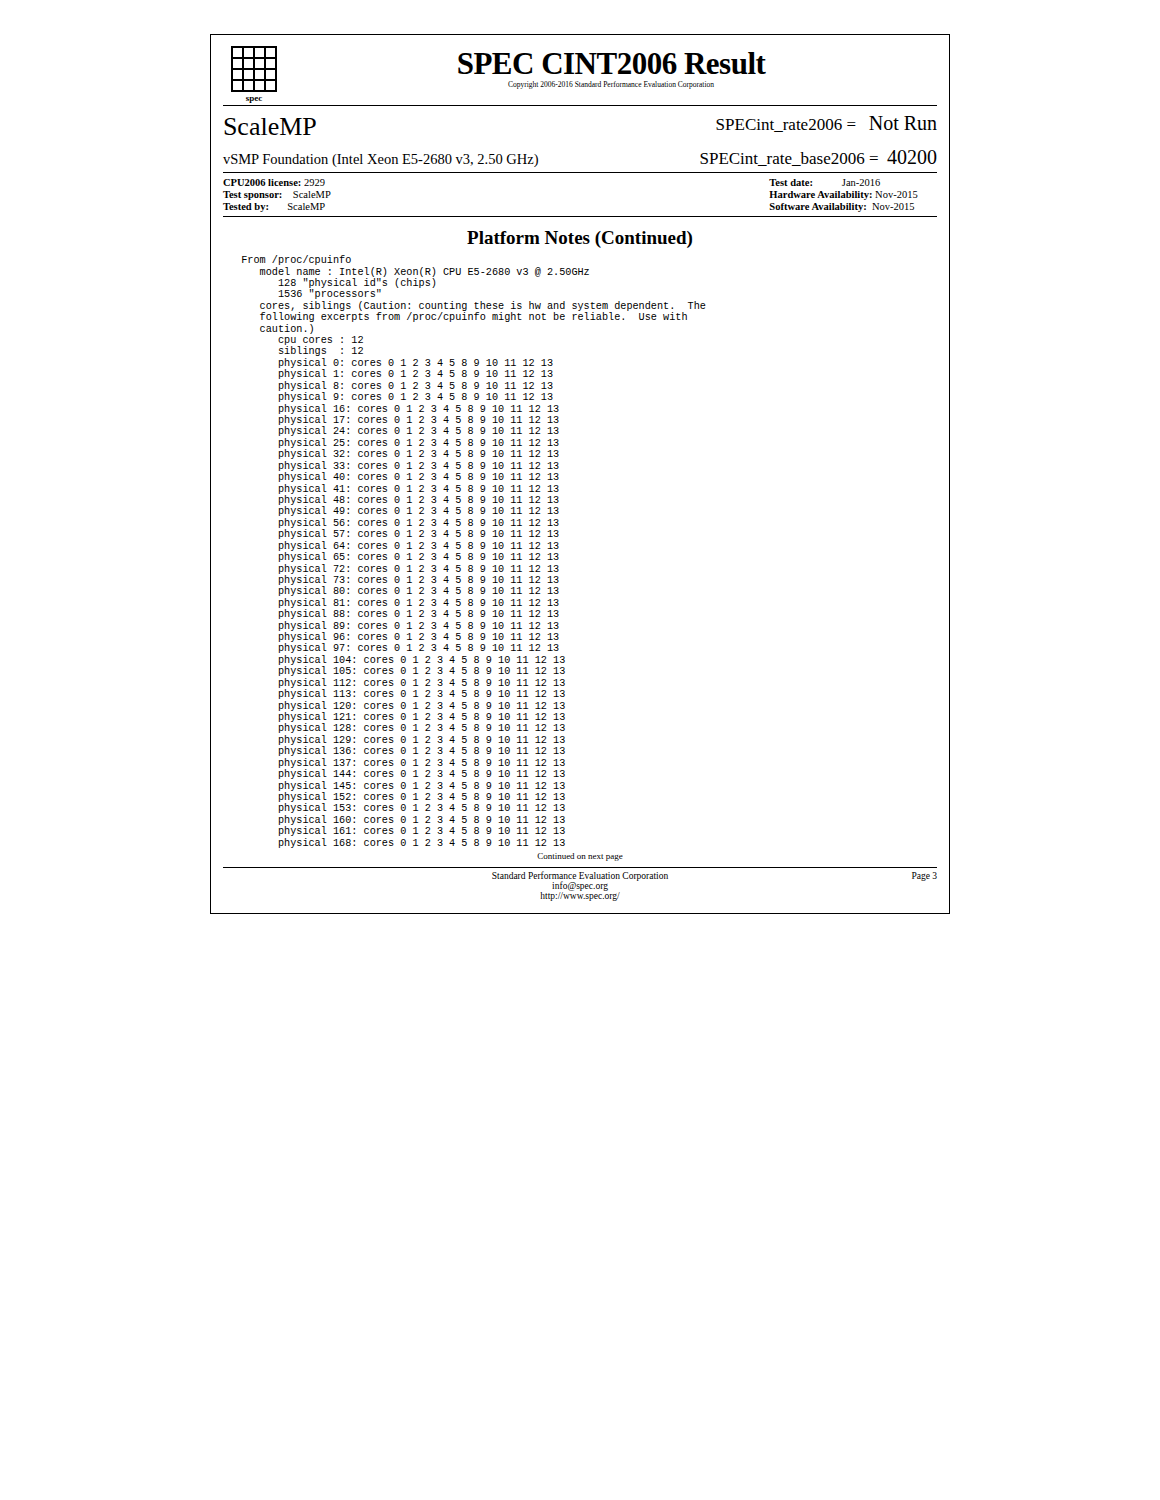spec
SPEC CINT2006 Result
Copyright 2006-2016 Standard Performance Evaluation Corporation
ScaleMP
SPECint_rate2006 = Not Run
vSMP Foundation (Intel Xeon E5-2680 v3, 2.50 GHz)
SPECint_rate_base2006 = 40200
CPU2006 license: 2929
Test sponsor: ScaleMP
Tested by: ScaleMP
Test date: Jan-2016
Hardware Availability: Nov-2015
Software Availability: Nov-2015
Platform Notes (Continued)
   From /proc/cpuinfo
      model name : Intel(R) Xeon(R) CPU E5-2680 v3 @ 2.50GHz
         128 "physical id"s (chips)
         1536 "processors"
      cores, siblings (Caution: counting these is hw and system dependent.  The
      following excerpts from /proc/cpuinfo might not be reliable.  Use with
      caution.)
         cpu cores : 12
         siblings  : 12
         physical 0: cores 0 1 2 3 4 5 8 9 10 11 12 13
         physical 1: cores 0 1 2 3 4 5 8 9 10 11 12 13
         physical 8: cores 0 1 2 3 4 5 8 9 10 11 12 13
         physical 9: cores 0 1 2 3 4 5 8 9 10 11 12 13
         physical 16: cores 0 1 2 3 4 5 8 9 10 11 12 13
         physical 17: cores 0 1 2 3 4 5 8 9 10 11 12 13
         physical 24: cores 0 1 2 3 4 5 8 9 10 11 12 13
         physical 25: cores 0 1 2 3 4 5 8 9 10 11 12 13
         physical 32: cores 0 1 2 3 4 5 8 9 10 11 12 13
         physical 33: cores 0 1 2 3 4 5 8 9 10 11 12 13
         physical 40: cores 0 1 2 3 4 5 8 9 10 11 12 13
         physical 41: cores 0 1 2 3 4 5 8 9 10 11 12 13
         physical 48: cores 0 1 2 3 4 5 8 9 10 11 12 13
         physical 49: cores 0 1 2 3 4 5 8 9 10 11 12 13
         physical 56: cores 0 1 2 3 4 5 8 9 10 11 12 13
         physical 57: cores 0 1 2 3 4 5 8 9 10 11 12 13
         physical 64: cores 0 1 2 3 4 5 8 9 10 11 12 13
         physical 65: cores 0 1 2 3 4 5 8 9 10 11 12 13
         physical 72: cores 0 1 2 3 4 5 8 9 10 11 12 13
         physical 73: cores 0 1 2 3 4 5 8 9 10 11 12 13
         physical 80: cores 0 1 2 3 4 5 8 9 10 11 12 13
         physical 81: cores 0 1 2 3 4 5 8 9 10 11 12 13
         physical 88: cores 0 1 2 3 4 5 8 9 10 11 12 13
         physical 89: cores 0 1 2 3 4 5 8 9 10 11 12 13
         physical 96: cores 0 1 2 3 4 5 8 9 10 11 12 13
         physical 97: cores 0 1 2 3 4 5 8 9 10 11 12 13
         physical 104: cores 0 1 2 3 4 5 8 9 10 11 12 13
         physical 105: cores 0 1 2 3 4 5 8 9 10 11 12 13
         physical 112: cores 0 1 2 3 4 5 8 9 10 11 12 13
         physical 113: cores 0 1 2 3 4 5 8 9 10 11 12 13
         physical 120: cores 0 1 2 3 4 5 8 9 10 11 12 13
         physical 121: cores 0 1 2 3 4 5 8 9 10 11 12 13
         physical 128: cores 0 1 2 3 4 5 8 9 10 11 12 13
         physical 129: cores 0 1 2 3 4 5 8 9 10 11 12 13
         physical 136: cores 0 1 2 3 4 5 8 9 10 11 12 13
         physical 137: cores 0 1 2 3 4 5 8 9 10 11 12 13
         physical 144: cores 0 1 2 3 4 5 8 9 10 11 12 13
         physical 145: cores 0 1 2 3 4 5 8 9 10 11 12 13
         physical 152: cores 0 1 2 3 4 5 8 9 10 11 12 13
         physical 153: cores 0 1 2 3 4 5 8 9 10 11 12 13
         physical 160: cores 0 1 2 3 4 5 8 9 10 11 12 13
         physical 161: cores 0 1 2 3 4 5 8 9 10 11 12 13
         physical 168: cores 0 1 2 3 4 5 8 9 10 11 12 13
Continued on next page
Standard Performance Evaluation Corporation
info@spec.org
http://www.spec.org/
Page 3